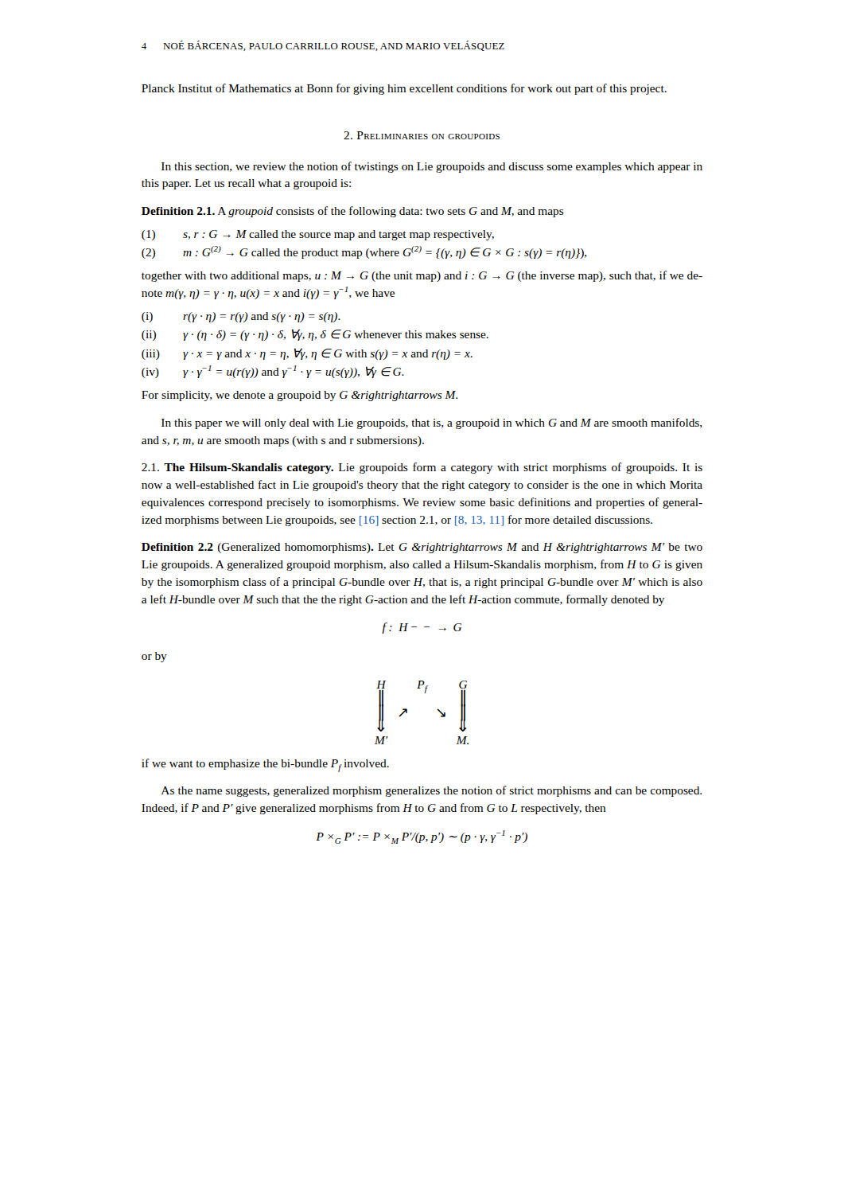4 NOÉ BÁRCENAS, PAULO CARRILLO ROUSE, AND MARIO VELÁSQUEZ
Planck Institut of Mathematics at Bonn for giving him excellent conditions for work out part of this project.
2. Preliminaries on groupoids
In this section, we review the notion of twistings on Lie groupoids and discuss some examples which appear in this paper. Let us recall what a groupoid is:
Definition 2.1. A groupoid consists of the following data: two sets G and M, and maps
(1) s, r : G → M called the source map and target map respectively,
(2) m : G(2) → G called the product map (where G(2) = {(γ, η) ∈ G × G : s(γ) = r(η)}),
together with two additional maps, u : M → G (the unit map) and i : G → G (the inverse map), such that, if we denote m(γ, η) = γ · η, u(x) = x and i(γ) = γ−1, we have
(i) r(γ · η) = r(γ) and s(γ · η) = s(η).
(ii) γ · (η · δ) = (γ · η) · δ, ∀γ, η, δ ∈ G whenever this makes sense.
(iii) γ · x = γ and x · η = η, ∀γ, η ∈ G with s(γ) = x and r(η) = x.
(iv) γ · γ−1 = u(r(γ)) and γ−1 · γ = u(s(γ)), ∀γ ∈ G.
For simplicity, we denote a groupoid by G &rightrightarrows M.
In this paper we will only deal with Lie groupoids, that is, a groupoid in which G and M are smooth manifolds, and s, r, m, u are smooth maps (with s and r submersions).
2.1. The Hilsum-Skandalis category. Lie groupoids form a category with strict morphisms of groupoids. It is now a well-established fact in Lie groupoid's theory that the right category to consider is the one in which Morita equivalences correspond precisely to isomorphisms. We review some basic definitions and properties of generalized morphisms between Lie groupoids, see [16] section 2.1, or [8, 13, 11] for more detailed discussions.
Definition 2.2 (Generalized homomorphisms). Let G &rightrightarrows M and H &rightrightarrows M′ be two Lie groupoids. A generalized groupoid morphism, also called a Hilsum-Skandalis morphism, from H to G is given by the isomorphism class of a principal G-bundle over H, that is, a right principal G-bundle over M′ which is also a left H-bundle over M such that the the right G-action and the left H-action commute, formally denoted by
f : H − − → G
or by
| H | | P f | | G |
| ∥ | | | | ∥ |
| ∥ | ↗ | | ↘ | ∥ |
| ⇓ | | | | ⇓ |
| M′ | | | | M. |
if we want to emphasize the bi-bundle Pf involved.
As the name suggests, generalized morphism generalizes the notion of strict morphisms and can be composed. Indeed, if P and P′ give generalized morphisms from H to G and from G to L respectively, then
P ×G P′ := P ×M P′/(p, p′) ∼ (p · γ, γ−1 · p′)